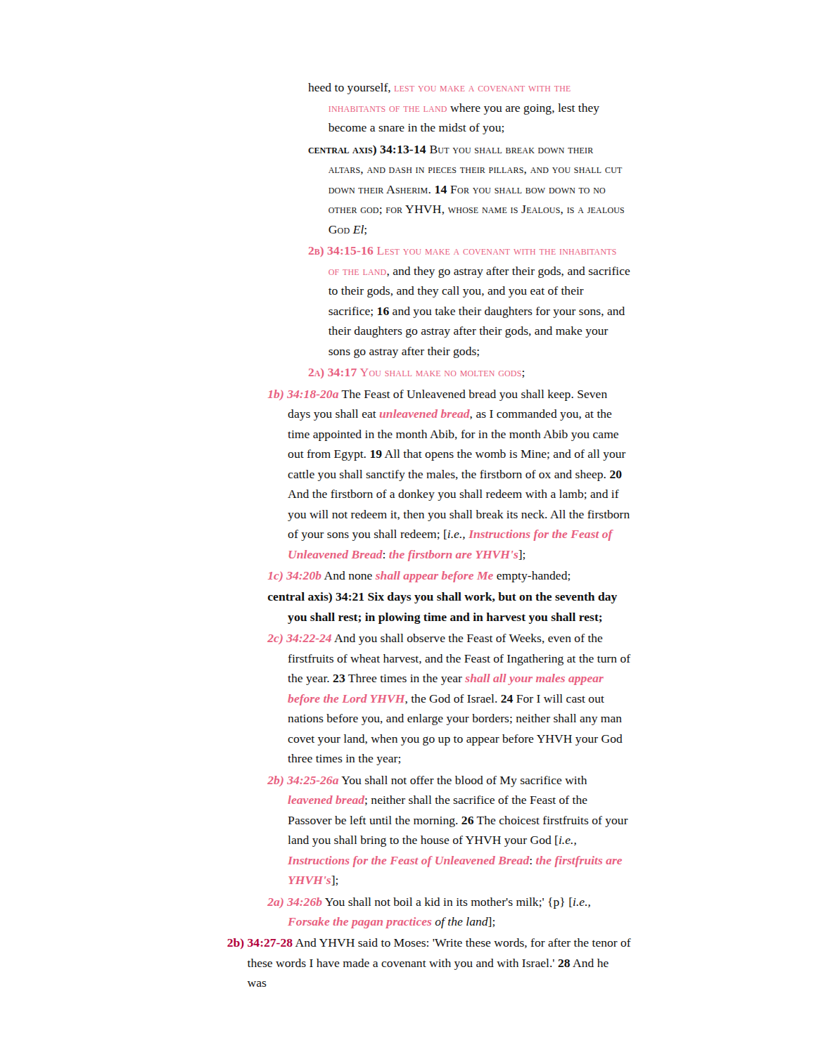heed to yourself, lest you make a covenant with the inhabitants of the land where you are going, lest they become a snare in the midst of you;
central axis) 34:13-14 But you shall break down their altars, and dash in pieces their pillars, and you shall cut down their Asherim. 14 For you shall bow down to no other god; for YHVH, whose name is Jealous, is a jealous God El;
2b) 34:15-16 Lest you make a covenant with the inhabitants of the land, and they go astray after their gods, and sacrifice to their gods, and they call you, and you eat of their sacrifice; 16 and you take their daughters for your sons, and their daughters go astray after their gods, and make your sons go astray after their gods;
2a) 34:17 You shall make no molten gods;
1b) 34:18-20a The Feast of Unleavened bread you shall keep. Seven days you shall eat unleavened bread, as I commanded you, at the time appointed in the month Abib, for in the month Abib you came out from Egypt. 19 All that opens the womb is Mine; and of all your cattle you shall sanctify the males, the firstborn of ox and sheep. 20 And the firstborn of a donkey you shall redeem with a lamb; and if you will not redeem it, then you shall break its neck. All the firstborn of your sons you shall redeem; [i.e., Instructions for the Feast of Unleavened Bread: the firstborn are YHVH's];
1c) 34:20b And none shall appear before Me empty-handed;
central axis) 34:21 Six days you shall work, but on the seventh day you shall rest; in plowing time and in harvest you shall rest;
2c) 34:22-24 And you shall observe the Feast of Weeks, even of the firstfruits of wheat harvest, and the Feast of Ingathering at the turn of the year. 23 Three times in the year shall all your males appear before the Lord YHVH, the God of Israel. 24 For I will cast out nations before you, and enlarge your borders; neither shall any man covet your land, when you go up to appear before YHVH your God three times in the year;
2b) 34:25-26a You shall not offer the blood of My sacrifice with leavened bread; neither shall the sacrifice of the Feast of the Passover be left until the morning. 26 The choicest firstfruits of your land you shall bring to the house of YHVH your God [i.e., Instructions for the Feast of Unleavened Bread: the firstfruits are YHVH's];
2a) 34:26b You shall not boil a kid in its mother's milk;' {p} [i.e., Forsake the pagan practices of the land];
2b) 34:27-28 And YHVH said to Moses: 'Write these words, for after the tenor of these words I have made a covenant with you and with Israel.' 28 And he was